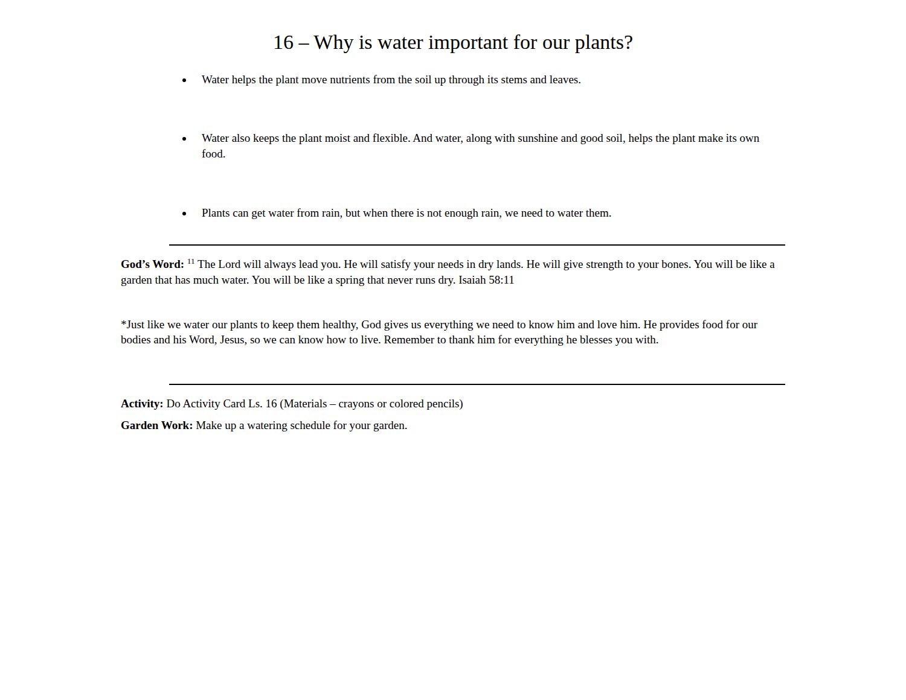16 – Why is water important for our plants?
Water helps the plant move nutrients from the soil up through its stems and leaves.
Water also keeps the plant moist and flexible. And water, along with sunshine and good soil, helps the plant make its own food.
Plants can get water from rain, but when there is not enough rain, we need to water them.
God’s Word: 11 The Lord will always lead you. He will satisfy your needs in dry lands. He will give strength to your bones. You will be like a garden that has much water. You will be like a spring that never runs dry. Isaiah 58:11
*Just like we water our plants to keep them healthy, God gives us everything we need to know him and love him. He provides food for our bodies and his Word, Jesus, so we can know how to live. Remember to thank him for everything he blesses you with.
Activity: Do Activity Card Ls. 16 (Materials – crayons or colored pencils)
Garden Work: Make up a watering schedule for your garden.